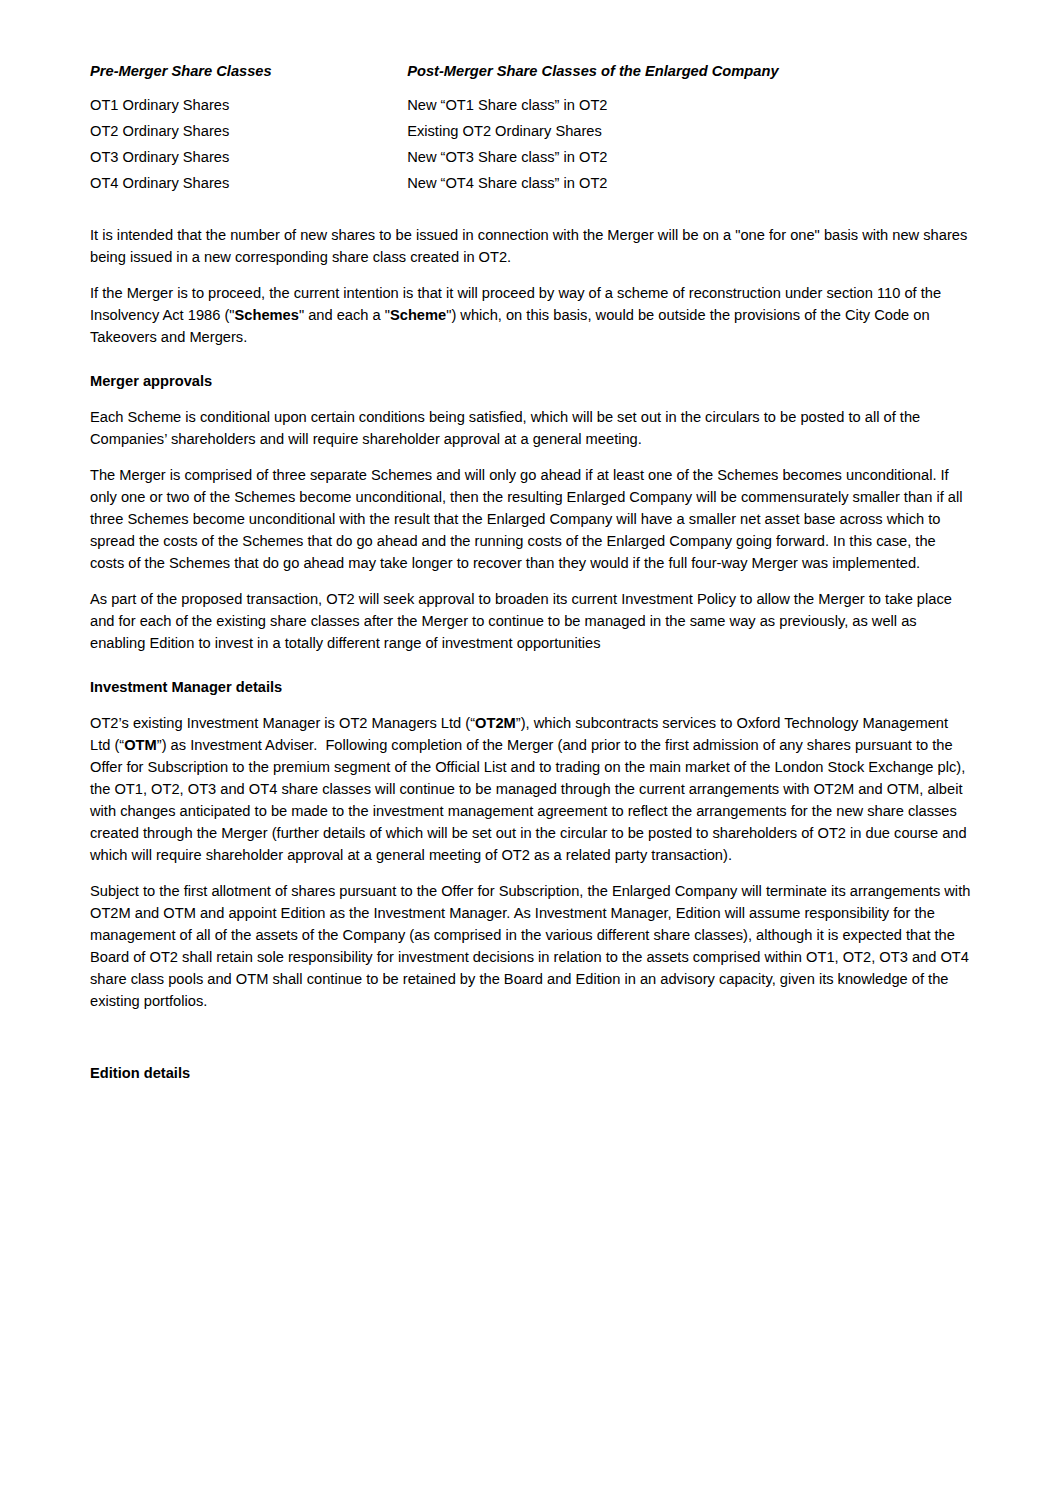| Pre-Merger Share Classes | Post-Merger Share Classes of the Enlarged Company |
| --- | --- |
| OT1 Ordinary Shares | New “OT1 Share class” in OT2 |
| OT2 Ordinary Shares | Existing OT2 Ordinary Shares |
| OT3 Ordinary Shares | New “OT3 Share class” in OT2 |
| OT4 Ordinary Shares | New “OT4 Share class” in OT2 |
It is intended that the number of new shares to be issued in connection with the Merger will be on a "one for one" basis with new shares being issued in a new corresponding share class created in OT2.
If the Merger is to proceed, the current intention is that it will proceed by way of a scheme of reconstruction under section 110 of the Insolvency Act 1986 ("Schemes" and each a "Scheme") which, on this basis, would be outside the provisions of the City Code on Takeovers and Mergers.
Merger approvals
Each Scheme is conditional upon certain conditions being satisfied, which will be set out in the circulars to be posted to all of the Companies’ shareholders and will require shareholder approval at a general meeting.
The Merger is comprised of three separate Schemes and will only go ahead if at least one of the Schemes becomes unconditional. If only one or two of the Schemes become unconditional, then the resulting Enlarged Company will be commensurately smaller than if all three Schemes become unconditional with the result that the Enlarged Company will have a smaller net asset base across which to spread the costs of the Schemes that do go ahead and the running costs of the Enlarged Company going forward. In this case, the costs of the Schemes that do go ahead may take longer to recover than they would if the full four-way Merger was implemented.
As part of the proposed transaction, OT2 will seek approval to broaden its current Investment Policy to allow the Merger to take place and for each of the existing share classes after the Merger to continue to be managed in the same way as previously, as well as enabling Edition to invest in a totally different range of investment opportunities
Investment Manager details
OT2’s existing Investment Manager is OT2 Managers Ltd (“OT2M”), which subcontracts services to Oxford Technology Management Ltd (“OTM”) as Investment Adviser. Following completion of the Merger (and prior to the first admission of any shares pursuant to the Offer for Subscription to the premium segment of the Official List and to trading on the main market of the London Stock Exchange plc), the OT1, OT2, OT3 and OT4 share classes will continue to be managed through the current arrangements with OT2M and OTM, albeit with changes anticipated to be made to the investment management agreement to reflect the arrangements for the new share classes created through the Merger (further details of which will be set out in the circular to be posted to shareholders of OT2 in due course and which will require shareholder approval at a general meeting of OT2 as a related party transaction).
Subject to the first allotment of shares pursuant to the Offer for Subscription, the Enlarged Company will terminate its arrangements with OT2M and OTM and appoint Edition as the Investment Manager. As Investment Manager, Edition will assume responsibility for the management of all of the assets of the Company (as comprised in the various different share classes), although it is expected that the Board of OT2 shall retain sole responsibility for investment decisions in relation to the assets comprised within OT1, OT2, OT3 and OT4 share class pools and OTM shall continue to be retained by the Board and Edition in an advisory capacity, given its knowledge of the existing portfolios.
Edition details